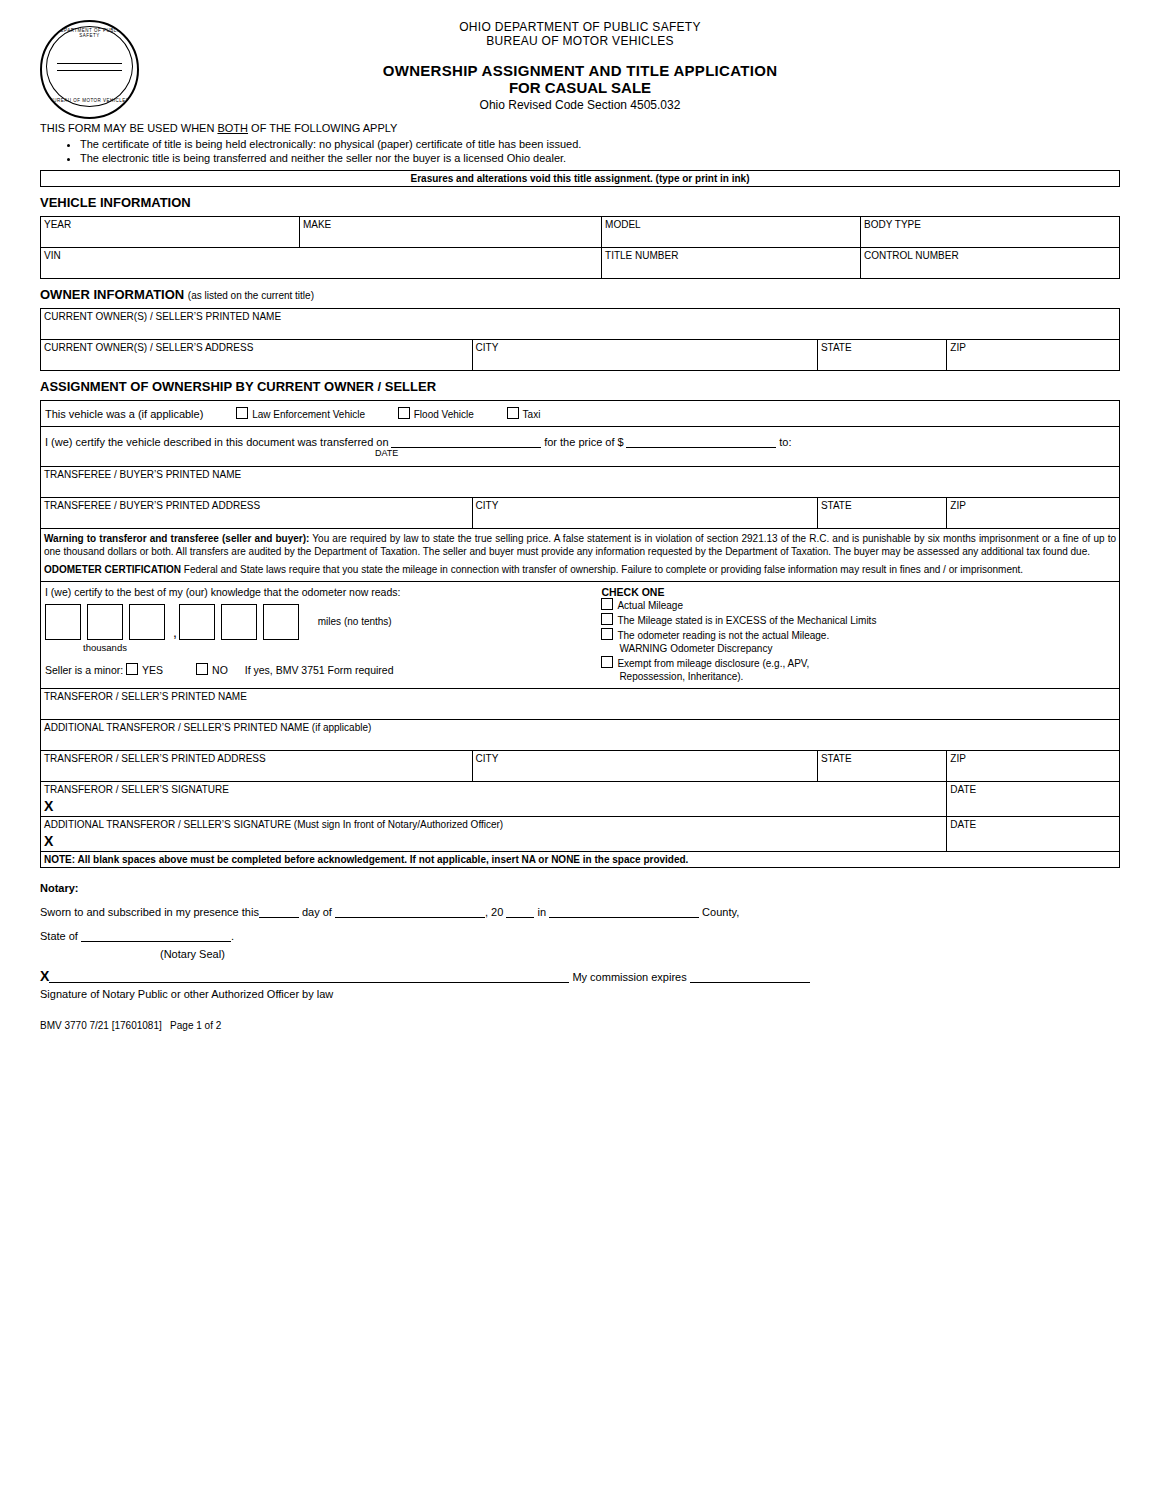DEPARTMENT OF PUBLIC SAFETY
BUREAU OF MOTOR VEHICLES
OHIO DEPARTMENT OF PUBLIC SAFETY
BUREAU OF MOTOR VEHICLES
OWNERSHIP ASSIGNMENT AND TITLE APPLICATION
FOR CASUAL SALE
Ohio Revised Code Section 4505.032
THIS FORM MAY BE USED WHEN BOTH OF THE FOLLOWING APPLY
The certificate of title is being held electronically: no physical (paper) certificate of title has been issued.
The electronic title is being transferred and neither the seller nor the buyer is a licensed Ohio dealer.
| Erasures and alterations void this title assignment. (type or print in ink) |
VEHICLE INFORMATION
| YEAR | MAKE | MODEL | BODY TYPE |
| VIN | TITLE NUMBER | CONTROL NUMBER |
OWNER INFORMATION (as listed on the current title)
| CURRENT OWNER(S) / SELLER’S PRINTED NAME |
| CURRENT OWNER(S) / SELLER’S ADDRESS | CITY | STATE | ZIP |
ASSIGNMENT OF OWNERSHIP BY CURRENT OWNER / SELLER
| This vehicle was a (if applicable) Law Enforcement Vehicle Flood Vehicle Taxi |
| I (we) certify the vehicle described in this document was transferred on for the price of $ to: DATE |
| TRANSFEREE / BUYER’S PRINTED NAME |
| TRANSFEREE / BUYER’S PRINTED ADDRESS | CITY | STATE | ZIP |
| Warning to transferor and transferee (seller and buyer): You are required by law to state the true selling price. A false statement is in violation of section 2921.13 of the R.C. and is punishable by six months imprisonment or a fine of up to one thousand dollars or both. All transfers are audited by the Department of Taxation. The seller and buyer must provide any information requested by the Department of Taxation. The buyer may be assessed any additional tax found due. ODOMETER CERTIFICATION Federal and State laws require that you state the mileage in connection with transfer of ownership. Failure to complete or providing false information may result in fines and / or imprisonment. |
| I (we) certify to the best of my (our) knowledge that the odometer now reads: , miles (no tenths) thousands Seller is a minor: YES NO If yes, BMV 3751 Form required CHECK ONE Actual Mileage The Mileage stated is in EXCESS of the Mechanical Limits The odometer reading is not the actual Mileage. WARNING Odometer Discrepancy Exempt from mileage disclosure (e.g., APV, Repossession, Inheritance). |
| TRANSFEROR / SELLER’S PRINTED NAME |
| ADDITIONAL TRANSFEROR / SELLER’S PRINTED NAME (if applicable) |
| TRANSFEROR / SELLER’S PRINTED ADDRESS | CITY | STATE | ZIP |
| TRANSFEROR / SELLER’S SIGNATURE X | DATE |
| ADDITIONAL TRANSFEROR / SELLER’S SIGNATURE (Must sign In front of Notary/Authorized Officer) X | DATE |
| NOTE: All blank spaces above must be completed before acknowledgement. If not applicable, insert NA or NONE in the space provided. |
Notary:
Sworn to and subscribed in my presence this day of , 20 in County,
State of .
(Notary Seal)
X My commission expires
Signature of Notary Public or other Authorized Officer by law
BMV 3770 7/21 [17601081] Page 1 of 2